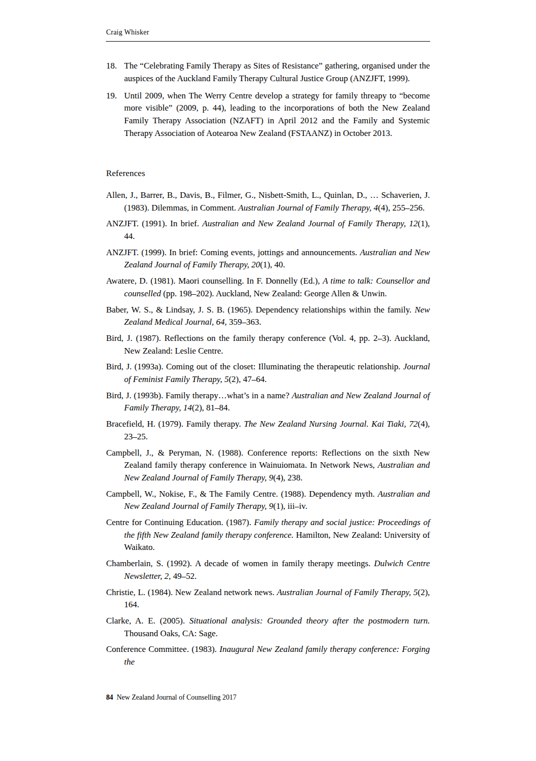Craig Whisker
18. The “Celebrating Family Therapy as Sites of Resistance” gathering, organised under the auspices of the Auckland Family Therapy Cultural Justice Group (ANZJFT, 1999).
19. Until 2009, when The Werry Centre develop a strategy for family threapy to “become more visible” (2009, p. 44), leading to the incorporations of both the New Zealand Family Therapy Association (NZAFT) in April 2012 and the Family and Systemic Therapy Association of Aotearoa New Zealand (FSTAANZ) in October 2013.
References
Allen, J., Barrer, B., Davis, B., Filmer, G., Nisbett-Smith, L., Quinlan, D., … Schaverien, J. (1983). Dilemmas, in Comment. Australian Journal of Family Therapy, 4(4), 255–256.
ANZJFT. (1991). In brief. Australian and New Zealand Journal of Family Therapy, 12(1), 44.
ANZJFT. (1999). In brief: Coming events, jottings and announcements. Australian and New Zealand Journal of Family Therapy, 20(1), 40.
Awatere, D. (1981). Maori counselling. In F. Donnelly (Ed.), A time to talk: Counsellor and counselled (pp. 198–202). Auckland, New Zealand: George Allen & Unwin.
Baber, W. S., & Lindsay, J. S. B. (1965). Dependency relationships within the family. New Zealand Medical Journal, 64, 359–363.
Bird, J. (1987). Reflections on the family therapy conference (Vol. 4, pp. 2–3). Auckland, New Zealand: Leslie Centre.
Bird, J. (1993a). Coming out of the closet: Illuminating the therapeutic relationship. Journal of Feminist Family Therapy, 5(2), 47–64.
Bird, J. (1993b). Family therapy…what’s in a name? Australian and New Zealand Journal of Family Therapy, 14(2), 81–84.
Bracefield, H. (1979). Family therapy. The New Zealand Nursing Journal. Kai Tiaki, 72(4), 23–25.
Campbell, J., & Peryman, N. (1988). Conference reports: Reflections on the sixth New Zealand family therapy conference in Wainuiomata. In Network News, Australian and New Zealand Journal of Family Therapy, 9(4), 238.
Campbell, W., Nokise, F., & The Family Centre. (1988). Dependency myth. Australian and New Zealand Journal of Family Therapy, 9(1), iii–iv.
Centre for Continuing Education. (1987). Family therapy and social justice: Proceedings of the fifth New Zealand family therapy conference. Hamilton, New Zealand: University of Waikato.
Chamberlain, S. (1992). A decade of women in family therapy meetings. Dulwich Centre Newsletter, 2, 49–52.
Christie, L. (1984). New Zealand network news. Australian Journal of Family Therapy, 5(2), 164.
Clarke, A. E. (2005). Situational analysis: Grounded theory after the postmodern turn. Thousand Oaks, CA: Sage.
Conference Committee. (1983). Inaugural New Zealand family therapy conference: Forging the
84 New Zealand Journal of Counselling 2017